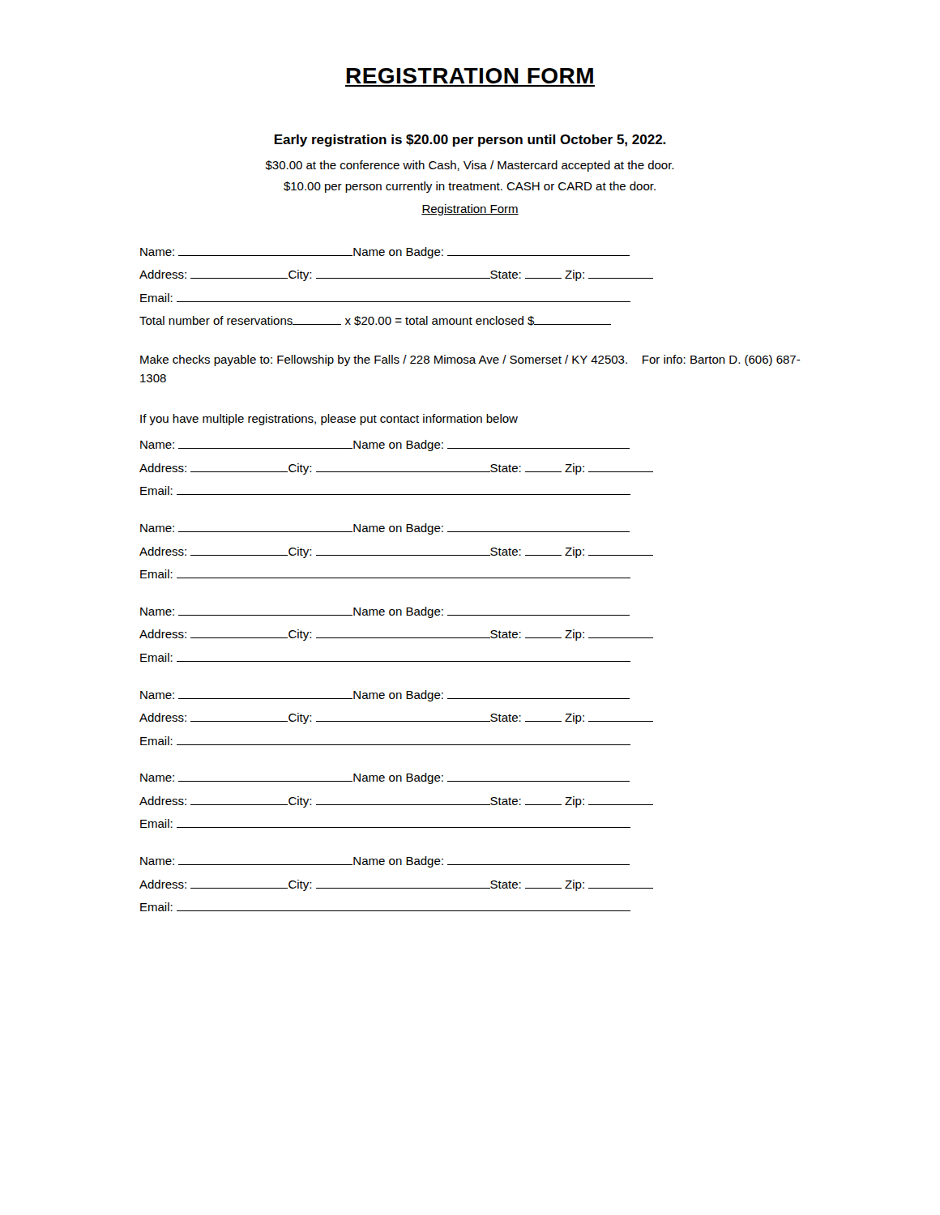REGISTRATION FORM
Early registration is $20.00 per person until October 5, 2022.
$30.00 at the conference with Cash, Visa / Mastercard accepted at the door.
$10.00 per person currently in treatment. CASH or CARD at the door.
Registration Form
Name: Name on Badge:
Address: City: State: Zip:
Email:
Total number of reservations x $20.00 = total amount enclosed $
Make checks payable to: Fellowship by the Falls / 228 Mimosa Ave / Somerset / KY 42503. For info: Barton D. (606) 687-1308
If you have multiple registrations, please put contact information below
Name: Name on Badge:
Address: City: State: Zip:
Email:
Name: Name on Badge:
Address: City: State: Zip:
Email:
Name: Name on Badge:
Address: City: State: Zip:
Email:
Name: Name on Badge:
Address: City: State: Zip:
Email:
Name: Name on Badge:
Address: City: State: Zip:
Email:
Name: Name on Badge:
Address: City: State: Zip:
Email: